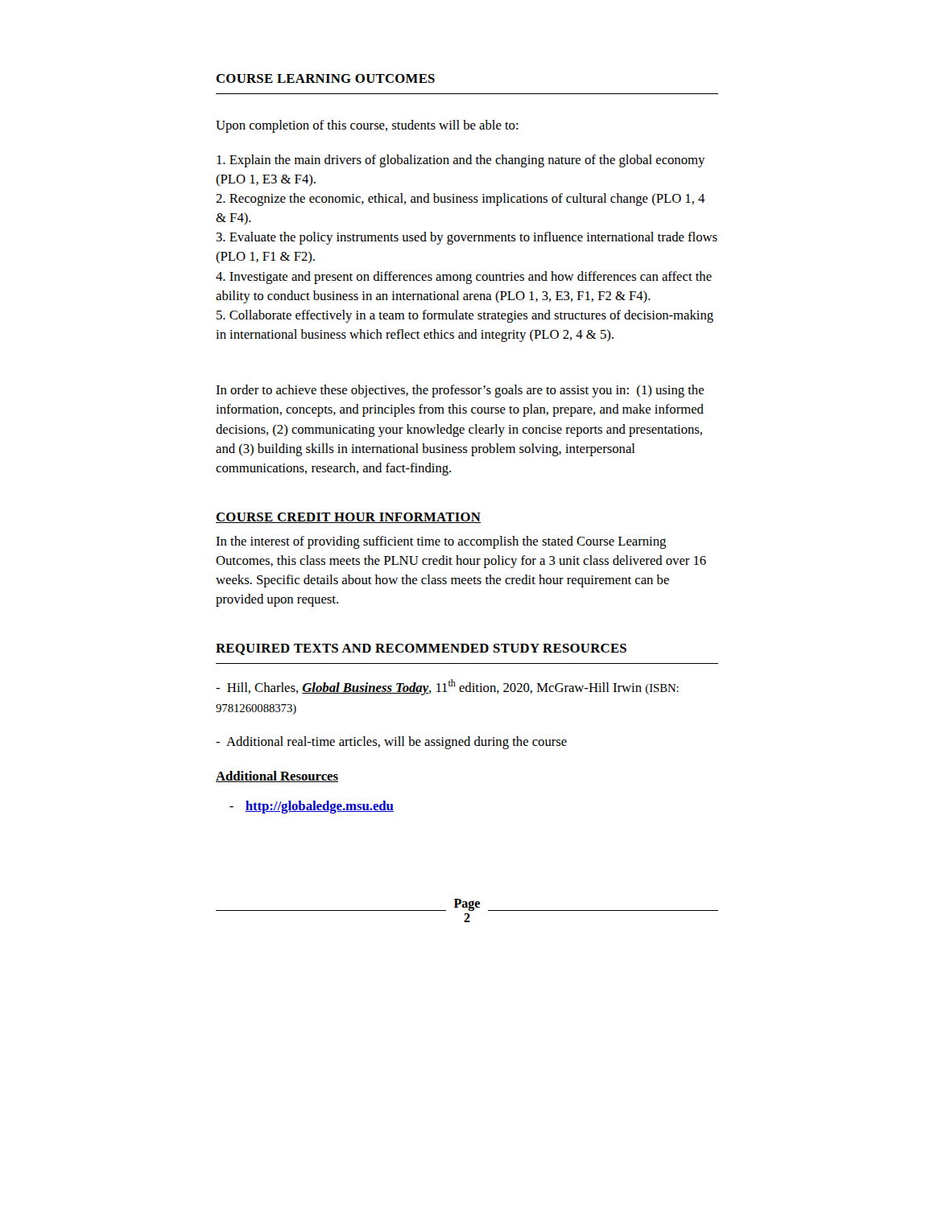COURSE LEARNING OUTCOMES
Upon completion of this course, students will be able to:
1. Explain the main drivers of globalization and the changing nature of the global economy (PLO 1, E3 & F4).
2. Recognize the economic, ethical, and business implications of cultural change (PLO 1, 4 & F4).
3. Evaluate the policy instruments used by governments to influence international trade flows (PLO 1, F1 & F2).
4. Investigate and present on differences among countries and how differences can affect the ability to conduct business in an international arena (PLO 1, 3, E3, F1, F2 & F4).
5. Collaborate effectively in a team to formulate strategies and structures of decision-making in international business which reflect ethics and integrity (PLO 2, 4 & 5).
In order to achieve these objectives, the professor’s goals are to assist you in: (1) using the information, concepts, and principles from this course to plan, prepare, and make informed decisions, (2) communicating your knowledge clearly in concise reports and presentations, and (3) building skills in international business problem solving, interpersonal communications, research, and fact-finding.
COURSE CREDIT HOUR INFORMATION
In the interest of providing sufficient time to accomplish the stated Course Learning Outcomes, this class meets the PLNU credit hour policy for a 3 unit class delivered over 16 weeks. Specific details about how the class meets the credit hour requirement can be provided upon request.
REQUIRED TEXTS AND RECOMMENDED STUDY RESOURCES
- Hill, Charles, Global Business Today, 11th edition, 2020, McGraw-Hill Irwin (ISBN: 9781260088373)
- Additional real-time articles, will be assigned during the course
Additional Resources
http://globaledge.msu.edu
Page
2